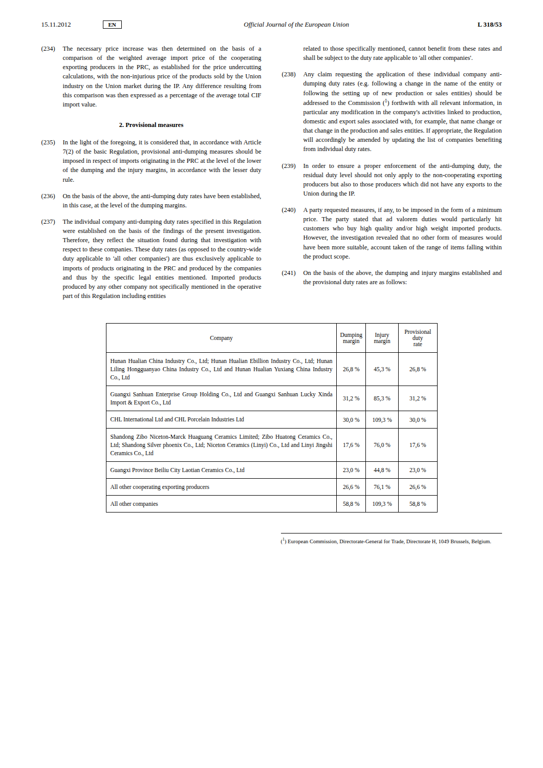15.11.2012
EN
Official Journal of the European Union
L 318/53
(234)
The necessary price increase was then determined on the basis of a comparison of the weighted average import price of the cooperating exporting producers in the PRC, as established for the price undercutting calculations, with the non-injurious price of the products sold by the Union industry on the Union market during the IP. Any difference resulting from this comparison was then expressed as a percentage of the average total CIF import value.
2. Provisional measures
(235)
In the light of the foregoing, it is considered that, in accordance with Article 7(2) of the basic Regulation, provisional anti-dumping measures should be imposed in respect of imports originating in the PRC at the level of the lower of the dumping and the injury margins, in accordance with the lesser duty rule.
(236)
On the basis of the above, the anti-dumping duty rates have been established, in this case, at the level of the dumping margins.
(237)
The individual company anti-dumping duty rates specified in this Regulation were established on the basis of the findings of the present investigation. Therefore, they reflect the situation found during that investigation with respect to these companies. These duty rates (as opposed to the country-wide duty applicable to 'all other companies') are thus exclusively applicable to imports of products originating in the PRC and produced by the companies and thus by the specific legal entities mentioned. Imported products produced by any other company not specifically mentioned in the operative part of this Regulation including entities
related to those specifically mentioned, cannot benefit from these rates and shall be subject to the duty rate applicable to 'all other companies'.
(238)
Any claim requesting the application of these individual company anti-dumping duty rates (e.g. following a change in the name of the entity or following the setting up of new production or sales entities) should be addressed to the Commission (1) forthwith with all relevant information, in particular any modification in the company's activities linked to production, domestic and export sales associated with, for example, that name change or that change in the production and sales entities. If appropriate, the Regulation will accordingly be amended by updating the list of companies benefiting from individual duty rates.
(239)
In order to ensure a proper enforcement of the anti-dumping duty, the residual duty level should not only apply to the non-cooperating exporting producers but also to those producers which did not have any exports to the Union during the IP.
(240)
A party requested measures, if any, to be imposed in the form of a minimum price. The party stated that ad valorem duties would particularly hit customers who buy high quality and/or high weight imported products. However, the investigation revealed that no other form of measures would have been more suitable, account taken of the range of items falling within the product scope.
(241)
On the basis of the above, the dumping and injury margins established and the provisional duty rates are as follows:
| Company | Dumping margin | Injury margin | Provisional duty rate |
| --- | --- | --- | --- |
| Hunan Hualian China Industry Co., Ltd; Hunan Hualian Ebillion Industry Co., Ltd; Hunan Liling Hongguanyao China Industry Co., Ltd and Hunan Hualian Yuxiang China Industry Co., Ltd | 26,8 % | 45,3 % | 26,8 % |
| Guangxi Sanhuan Enterprise Group Holding Co., Ltd and Guangxi Sanhuan Lucky Xinda Import & Export Co., Ltd | 31,2 % | 85,3 % | 31,2 % |
| CHL International Ltd and CHL Porcelain Industries Ltd | 30,0 % | 109,3 % | 30,0 % |
| Shandong Zibo Niceton-Marck Huaguang Ceramics Limited; Zibo Huatong Ceramics Co., Ltd; Shandong Silver phoenix Co., Ltd; Niceton Ceramics (Linyi) Co., Ltd and Linyi Jingshi Ceramics Co., Ltd | 17,6 % | 76,0 % | 17,6 % |
| Guangxi Province Beiliu City Laotian Ceramics Co., Ltd | 23,0 % | 44,8 % | 23,0 % |
| All other cooperating exporting producers | 26,6 % | 76,1 % | 26,6 % |
| All other companies | 58,8 % | 109,3 % | 58,8 % |
(1) European Commission, Directorate-General for Trade, Directorate H, 1049 Brussels, Belgium.